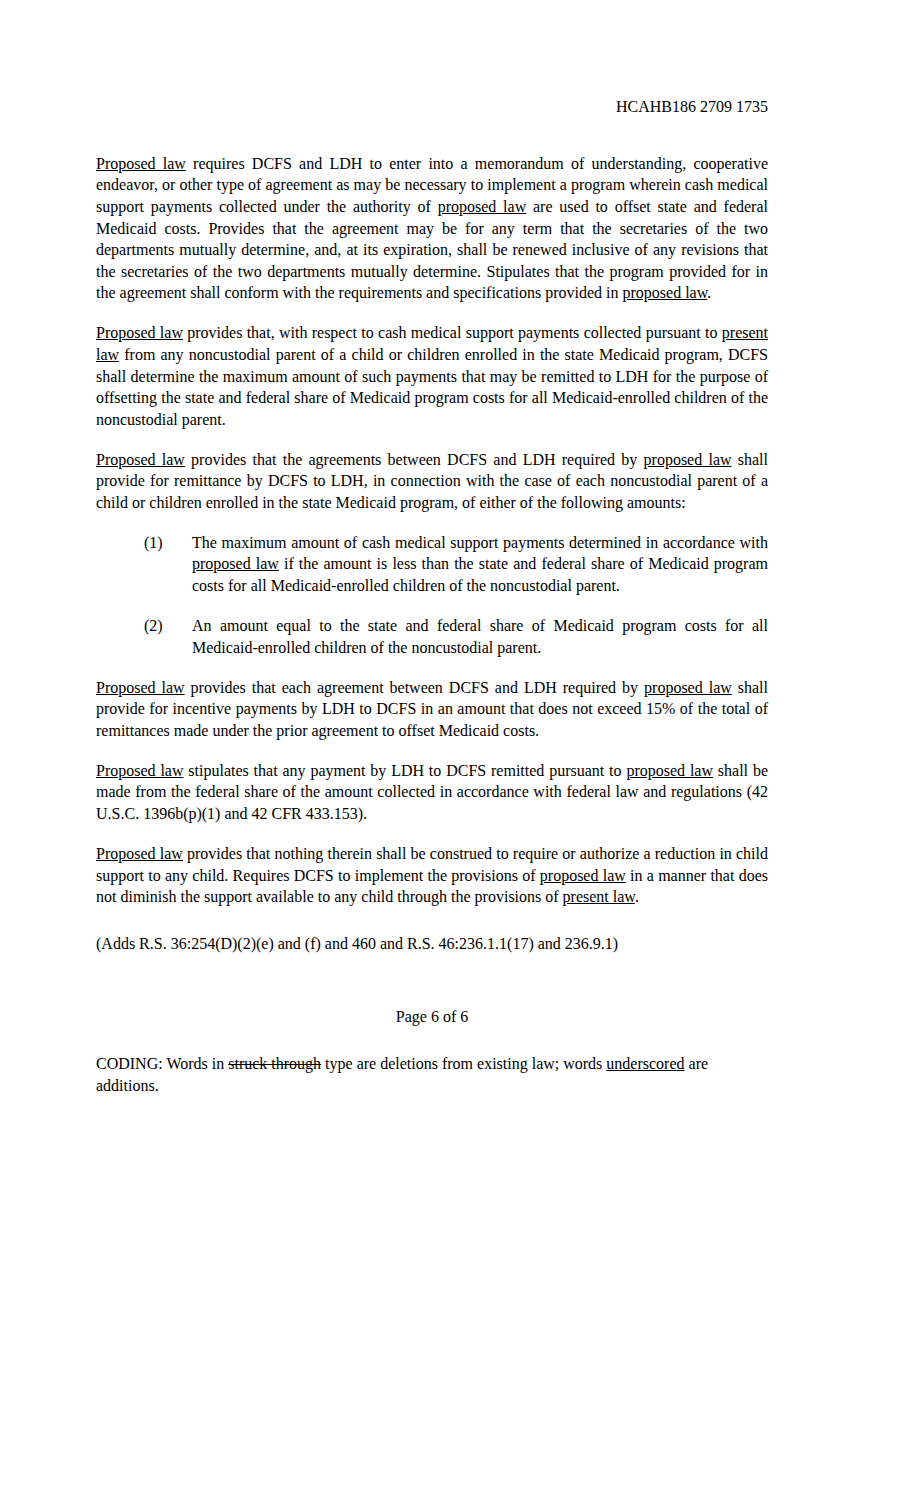HCAHB186 2709 1735
Proposed law requires DCFS and LDH to enter into a memorandum of understanding, cooperative endeavor, or other type of agreement as may be necessary to implement a program wherein cash medical support payments collected under the authority of proposed law are used to offset state and federal Medicaid costs. Provides that the agreement may be for any term that the secretaries of the two departments mutually determine, and, at its expiration, shall be renewed inclusive of any revisions that the secretaries of the two departments mutually determine. Stipulates that the program provided for in the agreement shall conform with the requirements and specifications provided in proposed law.
Proposed law provides that, with respect to cash medical support payments collected pursuant to present law from any noncustodial parent of a child or children enrolled in the state Medicaid program, DCFS shall determine the maximum amount of such payments that may be remitted to LDH for the purpose of offsetting the state and federal share of Medicaid program costs for all Medicaid-enrolled children of the noncustodial parent.
Proposed law provides that the agreements between DCFS and LDH required by proposed law shall provide for remittance by DCFS to LDH, in connection with the case of each noncustodial parent of a child or children enrolled in the state Medicaid program, of either of the following amounts:
(1)
The maximum amount of cash medical support payments determined in accordance with proposed law if the amount is less than the state and federal share of Medicaid program costs for all Medicaid-enrolled children of the noncustodial parent.
(2)
An amount equal to the state and federal share of Medicaid program costs for all Medicaid-enrolled children of the noncustodial parent.
Proposed law provides that each agreement between DCFS and LDH required by proposed law shall provide for incentive payments by LDH to DCFS in an amount that does not exceed 15% of the total of remittances made under the prior agreement to offset Medicaid costs.
Proposed law stipulates that any payment by LDH to DCFS remitted pursuant to proposed law shall be made from the federal share of the amount collected in accordance with federal law and regulations (42 U.S.C. 1396b(p)(1) and 42 CFR 433.153).
Proposed law provides that nothing therein shall be construed to require or authorize a reduction in child support to any child. Requires DCFS to implement the provisions of proposed law in a manner that does not diminish the support available to any child through the provisions of present law.
(Adds R.S. 36:254(D)(2)(e) and (f) and 460 and R.S. 46:236.1.1(17) and 236.9.1)
Page 6 of 6
CODING: Words in struck through type are deletions from existing law; words underscored are additions.